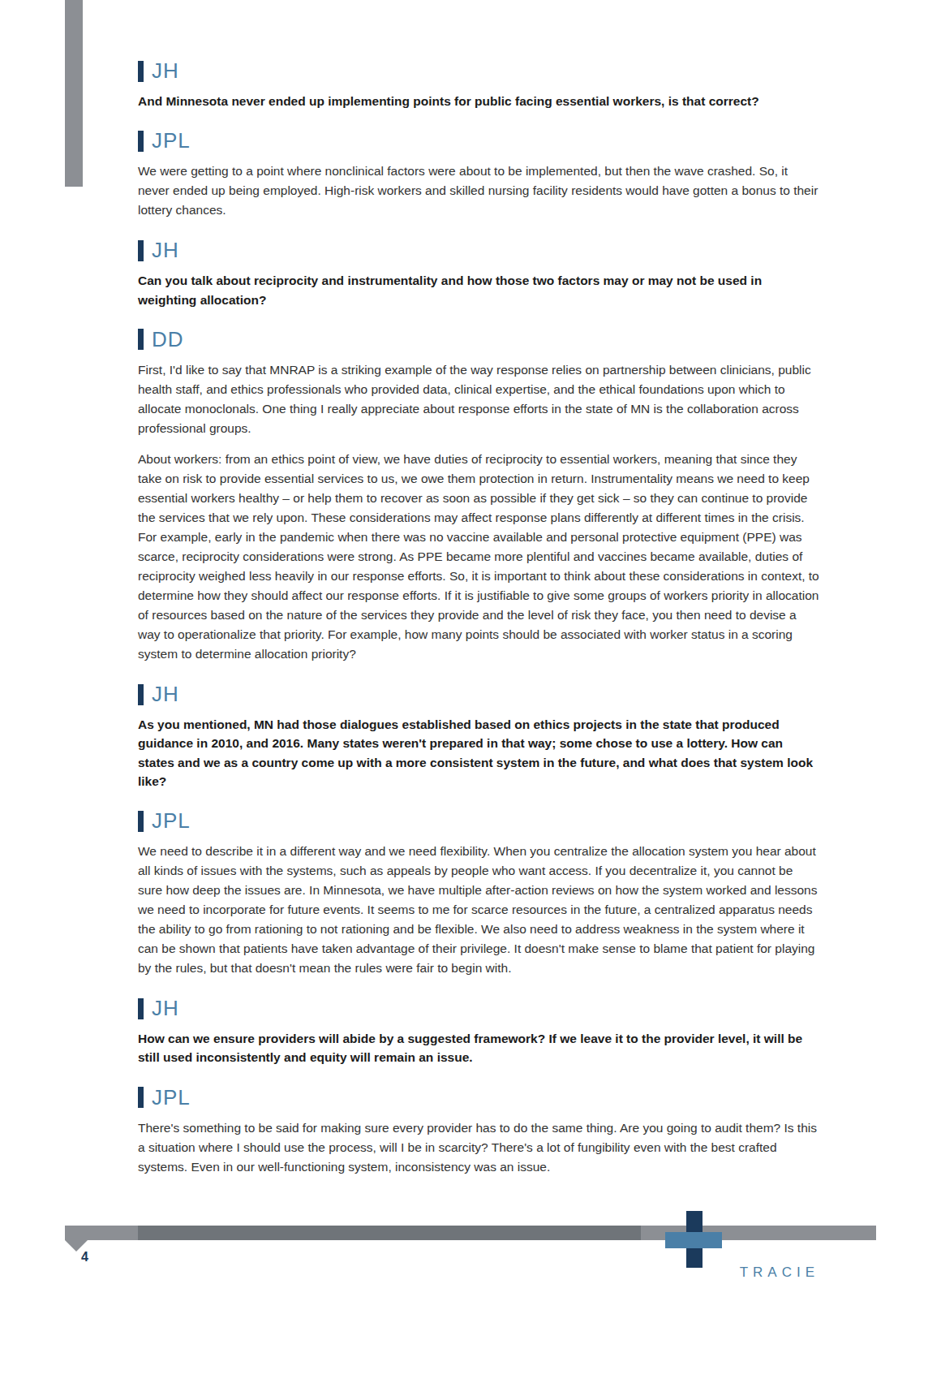JH
And Minnesota never ended up implementing points for public facing essential workers, is that correct?
JPL
We were getting to a point where nonclinical factors were about to be implemented, but then the wave crashed. So, it never ended up being employed. High-risk workers and skilled nursing facility residents would have gotten a bonus to their lottery chances.
JH
Can you talk about reciprocity and instrumentality and how those two factors may or may not be used in weighting allocation?
DD
First, I'd like to say that MNRAP is a striking example of the way response relies on partnership between clinicians, public health staff, and ethics professionals who provided data, clinical expertise, and the ethical foundations upon which to allocate monoclonals. One thing I really appreciate about response efforts in the state of MN is the collaboration across professional groups.
About workers: from an ethics point of view, we have duties of reciprocity to essential workers, meaning that since they take on risk to provide essential services to us, we owe them protection in return. Instrumentality means we need to keep essential workers healthy – or help them to recover as soon as possible if they get sick – so they can continue to provide the services that we rely upon. These considerations may affect response plans differently at different times in the crisis. For example, early in the pandemic when there was no vaccine available and personal protective equipment (PPE) was scarce, reciprocity considerations were strong. As PPE became more plentiful and vaccines became available, duties of reciprocity weighed less heavily in our response efforts. So, it is important to think about these considerations in context, to determine how they should affect our response efforts. If it is justifiable to give some groups of workers priority in allocation of resources based on the nature of the services they provide and the level of risk they face, you then need to devise a way to operationalize that priority. For example, how many points should be associated with worker status in a scoring system to determine allocation priority?
JH
As you mentioned, MN had those dialogues established based on ethics projects in the state that produced guidance in 2010, and 2016. Many states weren't prepared in that way; some chose to use a lottery. How can states and we as a country come up with a more consistent system in the future, and what does that system look like?
JPL
We need to describe it in a different way and we need flexibility. When you centralize the allocation system you hear about all kinds of issues with the systems, such as appeals by people who want access. If you decentralize it, you cannot be sure how deep the issues are. In Minnesota, we have multiple after-action reviews on how the system worked and lessons we need to incorporate for future events. It seems to me for scarce resources in the future, a centralized apparatus needs the ability to go from rationing to not rationing and be flexible. We also need to address weakness in the system where it can be shown that patients have taken advantage of their privilege. It doesn't make sense to blame that patient for playing by the rules, but that doesn't mean the rules were fair to begin with.
JH
How can we ensure providers will abide by a suggested framework? If we leave it to the provider level, it will be still used inconsistently and equity will remain an issue.
JPL
There's something to be said for making sure every provider has to do the same thing. Are you going to audit them? Is this a situation where I should use the process, will I be in scarcity? There's a lot of fungibility even with the best crafted systems. Even in our well-functioning system, inconsistency was an issue.
4
TRACIE